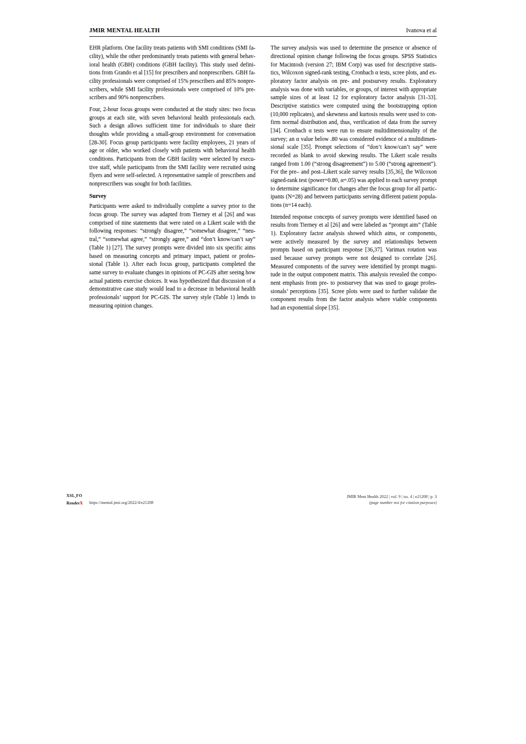JMIR MENTAL HEALTH
Ivanova et al
EHR platform. One facility treats patients with SMI conditions (SMI facility), while the other predominantly treats patients with general behavioral health (GBH) conditions (GBH facility). This study used definitions from Grando et al [15] for prescribers and nonprescribers. GBH facility professionals were comprised of 15% prescribers and 85% nonprescribers, while SMI facility professionals were comprised of 10% prescribers and 90% nonprescribers.
Four, 2-hour focus groups were conducted at the study sites: two focus groups at each site, with seven behavioral health professionals each. Such a design allows sufficient time for individuals to share their thoughts while providing a small-group environment for conversation [28-30]. Focus group participants were facility employees, 21 years of age or older, who worked closely with patients with behavioral health conditions. Participants from the GBH facility were selected by executive staff, while participants from the SMI facility were recruited using flyers and were self-selected. A representative sample of prescribers and nonprescribers was sought for both facilities.
Survey
Participants were asked to individually complete a survey prior to the focus group. The survey was adapted from Tierney et al [26] and was comprised of nine statements that were rated on a Likert scale with the following responses: “strongly disagree,” “somewhat disagree,” “neutral,” “somewhat agree,” “strongly agree,” and “don’t know/can’t say” (Table 1) [27]. The survey prompts were divided into six specific aims based on measuring concepts and primary impact, patient or professional (Table 1). After each focus group, participants completed the same survey to evaluate changes in opinions of PC-GIS after seeing how actual patients exercise choices. It was hypothesized that discussion of a demonstrative case study would lead to a decrease in behavioral health professionals’ support for PC-GIS. The survey style (Table 1) lends to measuring opinion changes.
The survey analysis was used to determine the presence or absence of directional opinion change following the focus groups. SPSS Statistics for Macintosh (version 27; IBM Corp) was used for descriptive statistics, Wilcoxon signed-rank testing, Cronbach α tests, scree plots, and exploratory factor analysis on pre- and postsurvey results. Exploratory analysis was done with variables, or groups, of interest with appropriate sample sizes of at least 12 for exploratory factor analysis [31-33]. Descriptive statistics were computed using the bootstrapping option (10,000 replicates), and skewness and kurtosis results were used to confirm normal distribution and, thus, verification of data from the survey [34]. Cronbach α tests were run to ensure multidimensionality of the survey; an α value below .80 was considered evidence of a multidimensional scale [35]. Prompt selections of “don’t know/can’t say” were recorded as blank to avoid skewing results. The Likert scale results ranged from 1.00 (“strong disagreement”) to 5.00 (“strong agreement”). For the pre– and post–Likert scale survey results [35,36], the Wilcoxon signed-rank test (power=0.80, α=.05) was applied to each survey prompt to determine significance for changes after the focus group for all participants (N=28) and between participants serving different patient populations (n=14 each).
Intended response concepts of survey prompts were identified based on results from Tierney et al [26] and were labeled as “prompt aim” (Table 1). Exploratory factor analysis showed which aims, or components, were actively measured by the survey and relationships between prompts based on participant response [36,37]. Varimax rotation was used because survey prompts were not designed to correlate [26]. Measured components of the survey were identified by prompt magnitude in the output component matrix. This analysis revealed the component emphasis from pre- to postsurvey that was used to gauge professionals’ perceptions [35]. Scree plots were used to further validate the component results from the factor analysis where viable components had an exponential slope [35].
XSL•FO
RenderX
https://mental.jmir.org/2022/4/e21208
JMIR Ment Health 2022 | vol. 9 | iss. 4 | e21208 | p. 3
(page number not for citation purposes)